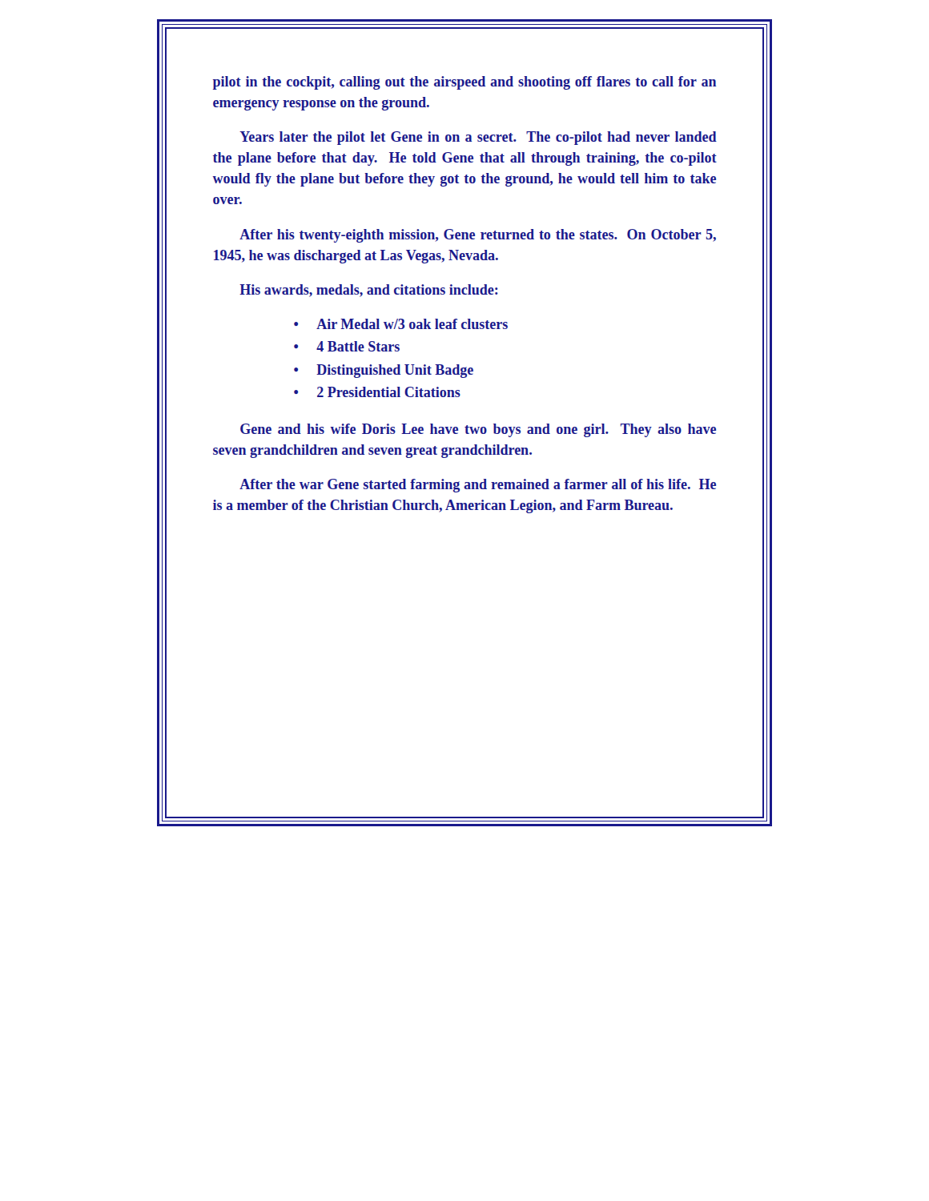pilot in the cockpit, calling out the airspeed and shooting off flares to call for an emergency response on the ground.
Years later the pilot let Gene in on a secret. The co-pilot had never landed the plane before that day. He told Gene that all through training, the co-pilot would fly the plane but before they got to the ground, he would tell him to take over.
After his twenty-eighth mission, Gene returned to the states. On October 5, 1945, he was discharged at Las Vegas, Nevada.
His awards, medals, and citations include:
Air Medal w/3 oak leaf clusters
4 Battle Stars
Distinguished Unit Badge
2 Presidential Citations
Gene and his wife Doris Lee have two boys and one girl. They also have seven grandchildren and seven great grandchildren.
After the war Gene started farming and remained a farmer all of his life. He is a member of the Christian Church, American Legion, and Farm Bureau.